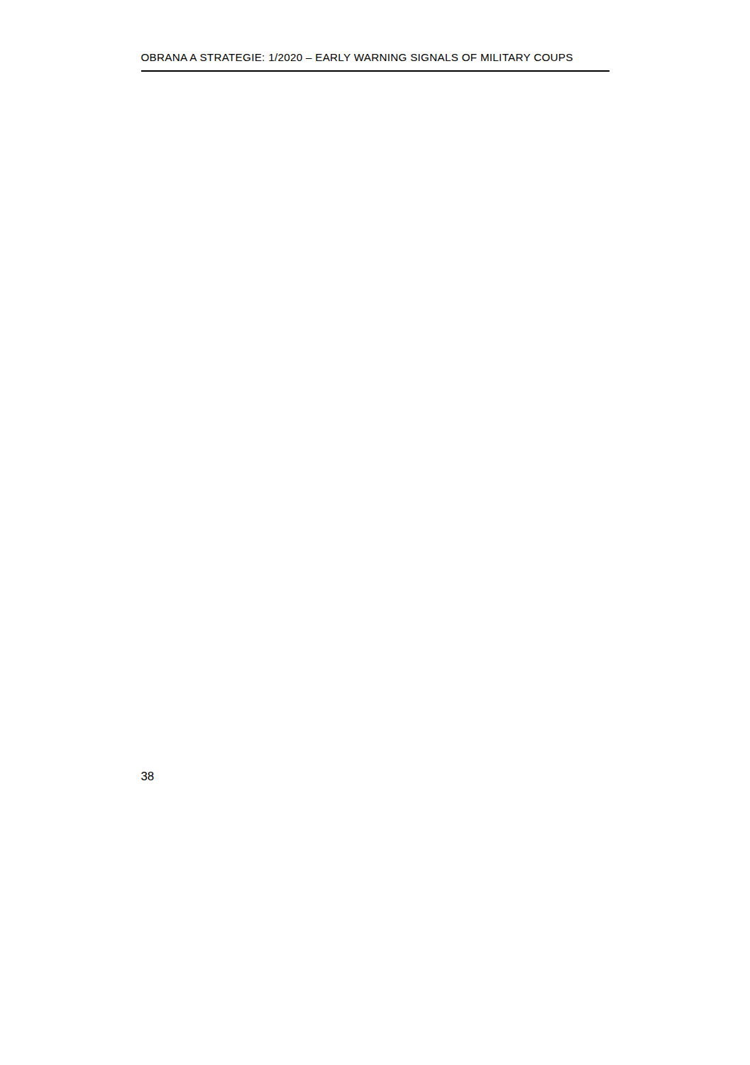Obrana a Strategie: 1/2020 – Early Warning Signals of Military Coups
38